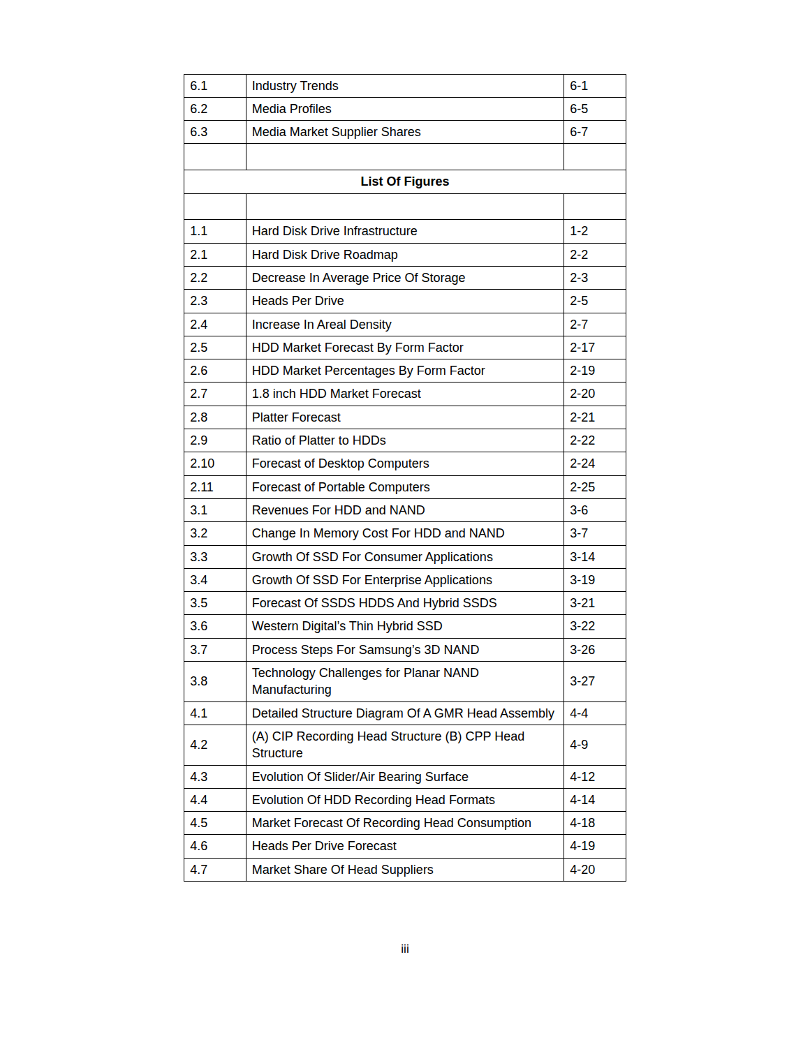| 6.1 | Industry Trends | 6-1 |
| 6.2 | Media Profiles | 6-5 |
| 6.3 | Media Market Supplier Shares | 6-7 |
| List Of Figures |
| 1.1 | Hard Disk Drive Infrastructure | 1-2 |
| 2.1 | Hard Disk Drive Roadmap | 2-2 |
| 2.2 | Decrease In Average Price Of Storage | 2-3 |
| 2.3 | Heads Per Drive | 2-5 |
| 2.4 | Increase In Areal Density | 2-7 |
| 2.5 | HDD Market Forecast By Form Factor | 2-17 |
| 2.6 | HDD Market Percentages By Form Factor | 2-19 |
| 2.7 | 1.8 inch HDD Market Forecast | 2-20 |
| 2.8 | Platter Forecast | 2-21 |
| 2.9 | Ratio of Platter to HDDs | 2-22 |
| 2.10 | Forecast of Desktop Computers | 2-24 |
| 2.11 | Forecast of Portable Computers | 2-25 |
| 3.1 | Revenues For HDD and NAND | 3-6 |
| 3.2 | Change In Memory Cost For HDD and NAND | 3-7 |
| 3.3 | Growth Of SSD For Consumer Applications | 3-14 |
| 3.4 | Growth Of SSD For Enterprise Applications | 3-19 |
| 3.5 | Forecast Of SSDS HDDS And Hybrid SSDS | 3-21 |
| 3.6 | Western Digital’s Thin Hybrid SSD | 3-22 |
| 3.7 | Process Steps For Samsung’s 3D NAND | 3-26 |
| 3.8 | Technology Challenges for Planar NAND Manufacturing | 3-27 |
| 4.1 | Detailed Structure Diagram Of A GMR Head Assembly | 4-4 |
| 4.2 | (A) CIP Recording Head Structure (B) CPP Head Structure | 4-9 |
| 4.3 | Evolution Of Slider/Air Bearing Surface | 4-12 |
| 4.4 | Evolution Of HDD Recording Head Formats | 4-14 |
| 4.5 | Market Forecast Of Recording Head Consumption | 4-18 |
| 4.6 | Heads Per Drive Forecast | 4-19 |
| 4.7 | Market Share Of Head Suppliers | 4-20 |
iii